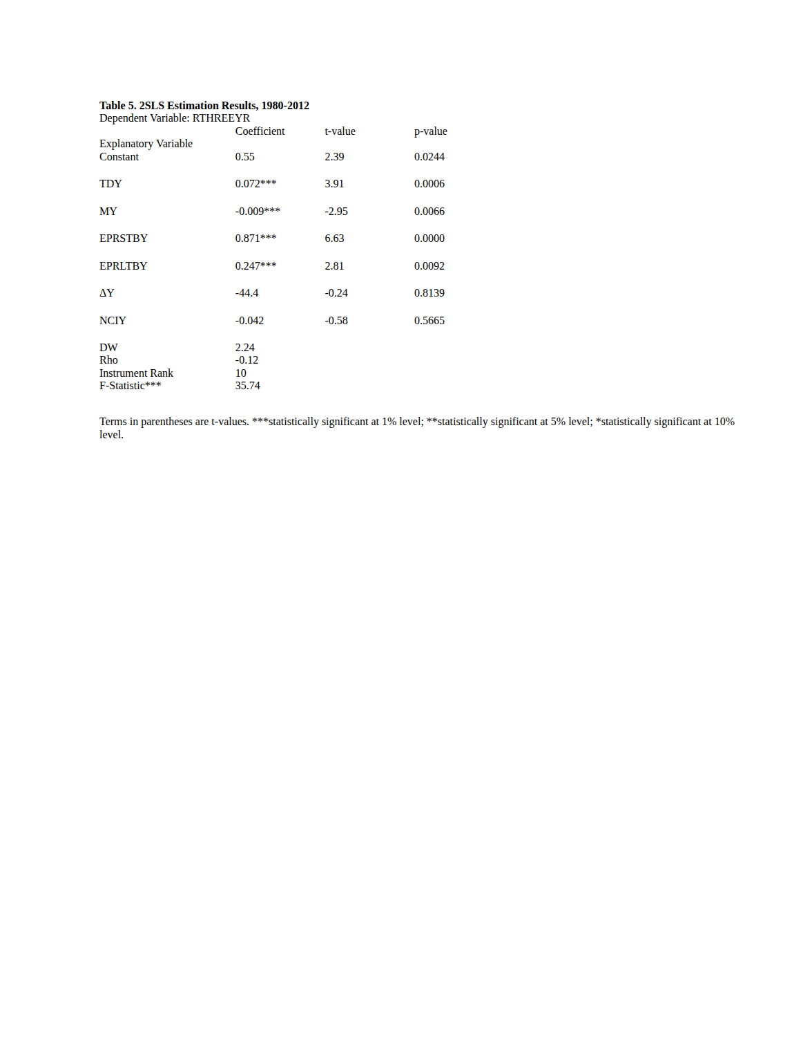Table 5. 2SLS Estimation Results, 1980-2012
Dependent Variable: RTHREEYR
| | Coefficient | t-value | p-value |
| Explanatory Variable | | | |
| Constant | 0.55 | 2.39 | 0.0244 |
| TDY | 0.072*** | 3.91 | 0.0006 |
| MY | -0.009*** | -2.95 | 0.0066 |
| EPRSTBY | 0.871*** | 6.63 | 0.0000 |
| EPRLTBY | 0.247*** | 2.81 | 0.0092 |
| ΔY | -44.4 | -0.24 | 0.8139 |
| NCIY | -0.042 | -0.58 | 0.5665 |
| DW | 2.24 | | |
| Rho | -0.12 | | |
| Instrument Rank | 10 | | |
| F-Statistic*** | 35.74 | | |
Terms in parentheses are t-values. ***statistically significant at 1% level; **statistically significant at 5% level; *statistically significant at 10% level.